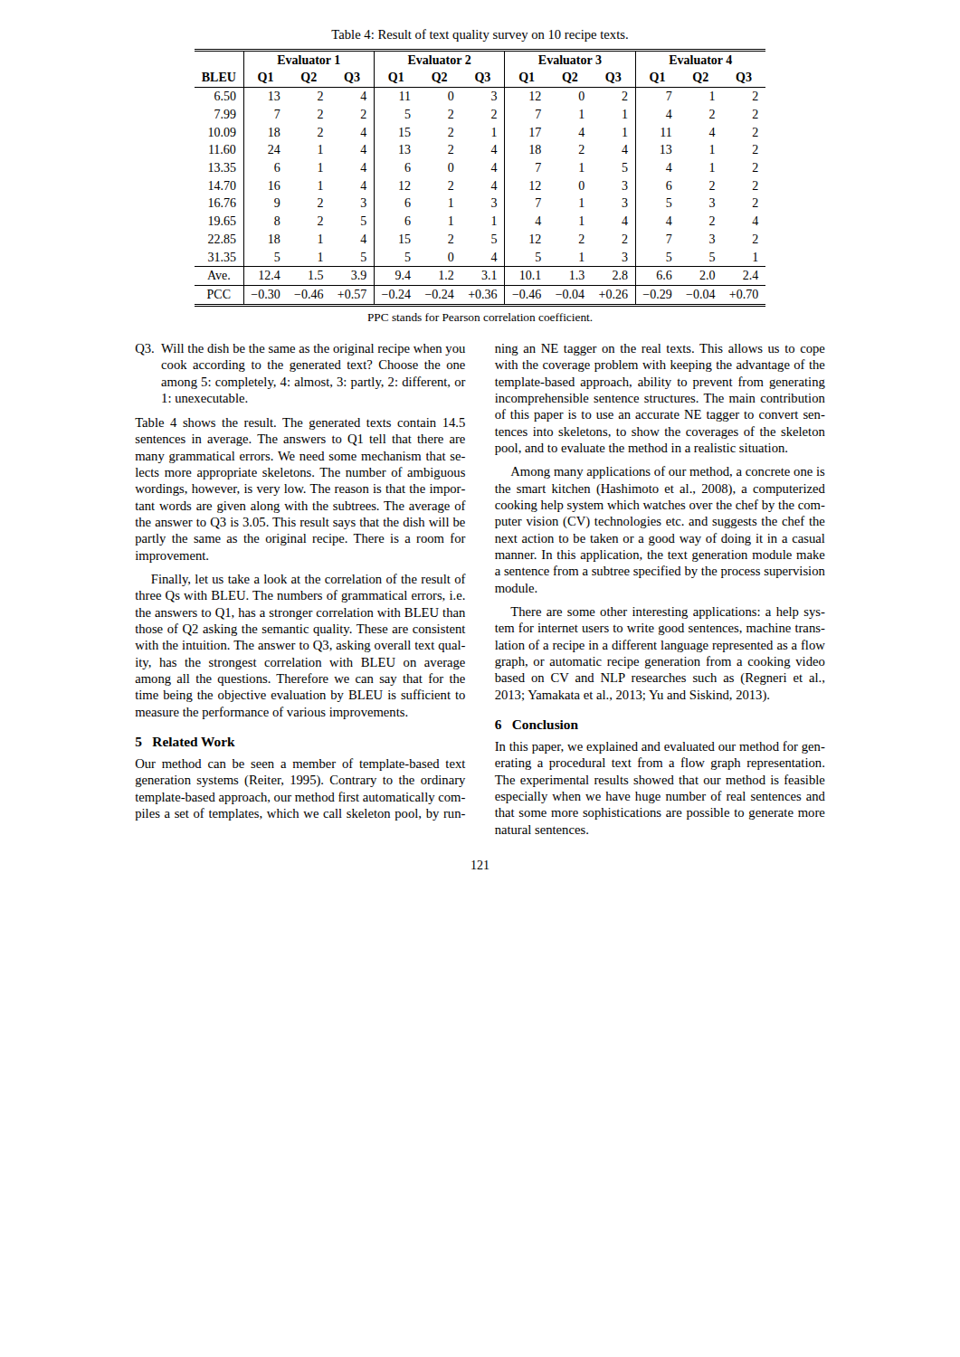Table 4: Result of text quality survey on 10 recipe texts.
| | Evaluator 1 | Evaluator 2 | Evaluator 3 | Evaluator 4 |
| --- | --- | --- | --- | --- |
| BLEU | Q1 | Q2 | Q3 | Q1 | Q2 | Q3 | Q1 | Q2 | Q3 | Q1 | Q2 | Q3 |
| 6.50 | 13 | 2 | 4 | 11 | 0 | 3 | 12 | 0 | 2 | 7 | 1 | 2 |
| 7.99 | 7 | 2 | 2 | 5 | 2 | 2 | 7 | 1 | 1 | 4 | 2 | 2 |
| 10.09 | 18 | 2 | 4 | 15 | 2 | 1 | 17 | 4 | 1 | 11 | 4 | 2 |
| 11.60 | 24 | 1 | 4 | 13 | 2 | 4 | 18 | 2 | 4 | 13 | 1 | 2 |
| 13.35 | 6 | 1 | 4 | 6 | 0 | 4 | 7 | 1 | 5 | 4 | 1 | 2 |
| 14.70 | 16 | 1 | 4 | 12 | 2 | 4 | 12 | 0 | 3 | 6 | 2 | 2 |
| 16.76 | 9 | 2 | 3 | 6 | 1 | 3 | 7 | 1 | 3 | 5 | 3 | 2 |
| 19.65 | 8 | 2 | 5 | 6 | 1 | 1 | 4 | 1 | 4 | 4 | 2 | 4 |
| 22.85 | 18 | 1 | 4 | 15 | 2 | 5 | 12 | 2 | 2 | 7 | 3 | 2 |
| 31.35 | 5 | 1 | 5 | 5 | 0 | 4 | 5 | 1 | 3 | 5 | 5 | 1 |
| Ave. | 12.4 | 1.5 | 3.9 | 9.4 | 1.2 | 3.1 | 10.1 | 1.3 | 2.8 | 6.6 | 2.0 | 2.4 |
| PCC | −0.30 | −0.46 | +0.57 | −0.24 | −0.24 | +0.36 | −0.46 | −0.04 | +0.26 | −0.29 | −0.04 | +0.70 |
PPC stands for Pearson correlation coefficient.
Q3.
Will the dish be the same as the original recipe when you cook according to the generated text? Choose the one among 5: completely, 4: almost, 3: partly, 2: different, or 1: unexecutable.
Table 4 shows the result. The generated texts contain 14.5 sentences in average. The answers to Q1 tell that there are many grammatical errors. We need some mechanism that selects more appropriate skeletons. The number of ambiguous wordings, however, is very low. The reason is that the important words are given along with the subtrees. The average of the answer to Q3 is 3.05. This result says that the dish will be partly the same as the original recipe. There is a room for improvement.
Finally, let us take a look at the correlation of the result of three Qs with BLEU. The numbers of grammatical errors, i.e. the answers to Q1, has a stronger correlation with BLEU than those of Q2 asking the semantic quality. These are consistent with the intuition. The answer to Q3, asking overall text quality, has the strongest correlation with BLEU on average among all the questions. Therefore we can say that for the time being the objective evaluation by BLEU is sufficient to measure the performance of various improvements.
5 Related Work
Our method can be seen a member of template-based text generation systems (Reiter, 1995). Contrary to the ordinary template-based approach, our method first automatically compiles a set of templates, which we call skeleton pool, by running an NE tagger on the real texts. This allows us to cope with the coverage problem with keeping the advantage of the template-based approach, ability to prevent from generating incomprehensible sentence structures. The main contribution of this paper is to use an accurate NE tagger to convert sentences into skeletons, to show the coverages of the skeleton pool, and to evaluate the method in a realistic situation.
Among many applications of our method, a concrete one is the smart kitchen (Hashimoto et al., 2008), a computerized cooking help system which watches over the chef by the computer vision (CV) technologies etc. and suggests the chef the next action to be taken or a good way of doing it in a casual manner. In this application, the text generation module make a sentence from a subtree specified by the process supervision module.
There are some other interesting applications: a help system for internet users to write good sentences, machine translation of a recipe in a different language represented as a flow graph, or automatic recipe generation from a cooking video based on CV and NLP researches such as (Regneri et al., 2013; Yamakata et al., 2013; Yu and Siskind, 2013).
6 Conclusion
In this paper, we explained and evaluated our method for generating a procedural text from a flow graph representation. The experimental results showed that our method is feasible especially when we have huge number of real sentences and that some more sophistications are possible to generate more natural sentences.
121